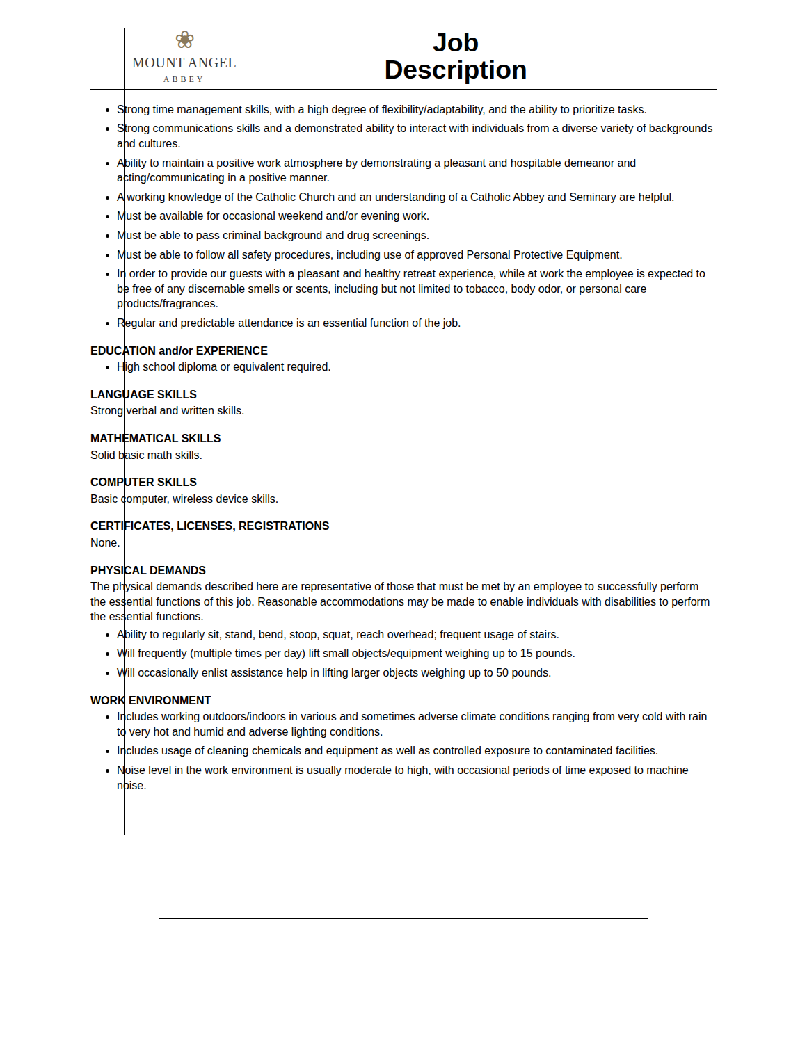❀
MOUNT ANGEL
ABBEY
Job
Description
Strong time management skills, with a high degree of flexibility/adaptability, and the ability to prioritize tasks.
Strong communications skills and a demonstrated ability to interact with individuals from a diverse variety of backgrounds and cultures.
Ability to maintain a positive work atmosphere by demonstrating a pleasant and hospitable demeanor and acting/communicating in a positive manner.
A working knowledge of the Catholic Church and an understanding of a Catholic Abbey and Seminary are helpful.
Must be available for occasional weekend and/or evening work.
Must be able to pass criminal background and drug screenings.
Must be able to follow all safety procedures, including use of approved Personal Protective Equipment.
In order to provide our guests with a pleasant and healthy retreat experience, while at work the employee is expected to be free of any discernable smells or scents, including but not limited to tobacco, body odor, or personal care products/fragrances.
Regular and predictable attendance is an essential function of the job.
EDUCATION and/or EXPERIENCE
High school diploma or equivalent required.
LANGUAGE SKILLS
Strong verbal and written skills.
MATHEMATICAL SKILLS
Solid basic math skills.
COMPUTER SKILLS
Basic computer, wireless device skills.
CERTIFICATES, LICENSES, REGISTRATIONS
None.
PHYSICAL DEMANDS
The physical demands described here are representative of those that must be met by an employee to successfully perform the essential functions of this job. Reasonable accommodations may be made to enable individuals with disabilities to perform the essential functions.
Ability to regularly sit, stand, bend, stoop, squat, reach overhead; frequent usage of stairs.
Will frequently (multiple times per day) lift small objects/equipment weighing up to 15 pounds.
Will occasionally enlist assistance help in lifting larger objects weighing up to 50 pounds.
WORK ENVIRONMENT
Includes working outdoors/indoors in various and sometimes adverse climate conditions ranging from very cold with rain to very hot and humid and adverse lighting conditions.
Includes usage of cleaning chemicals and equipment as well as controlled exposure to contaminated facilities.
Noise level in the work environment is usually moderate to high, with occasional periods of time exposed to machine noise.